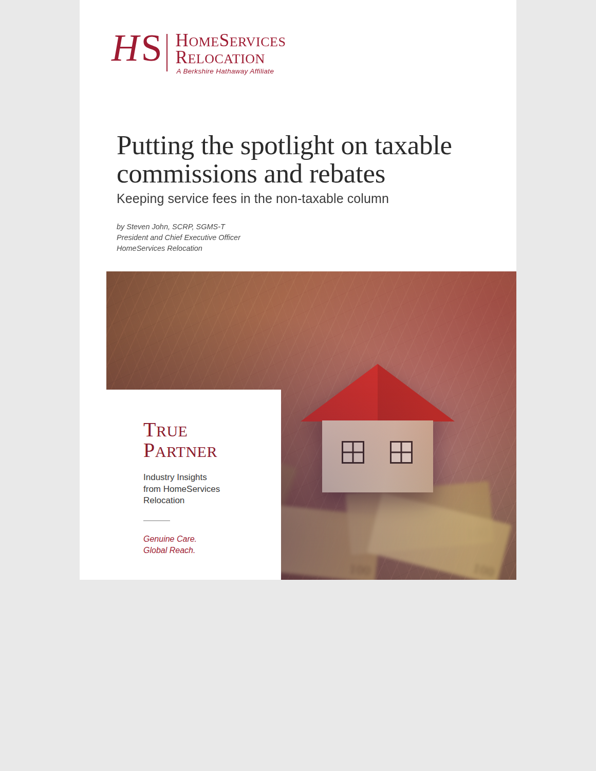HS
HOMESERVICES
RELOCATION
A Berkshire Hathaway Affiliate
Putting the spotlight on taxable commissions and rebates
Keeping service fees in the non-taxable column
by Steven John, SCRP, SGMS-T
President and Chief Executive Officer
HomeServices Relocation
100
100
100
100
TRUE
PARTNER
Industry Insights
from HomeServices
Relocation
Genuine Care.
Global Reach.